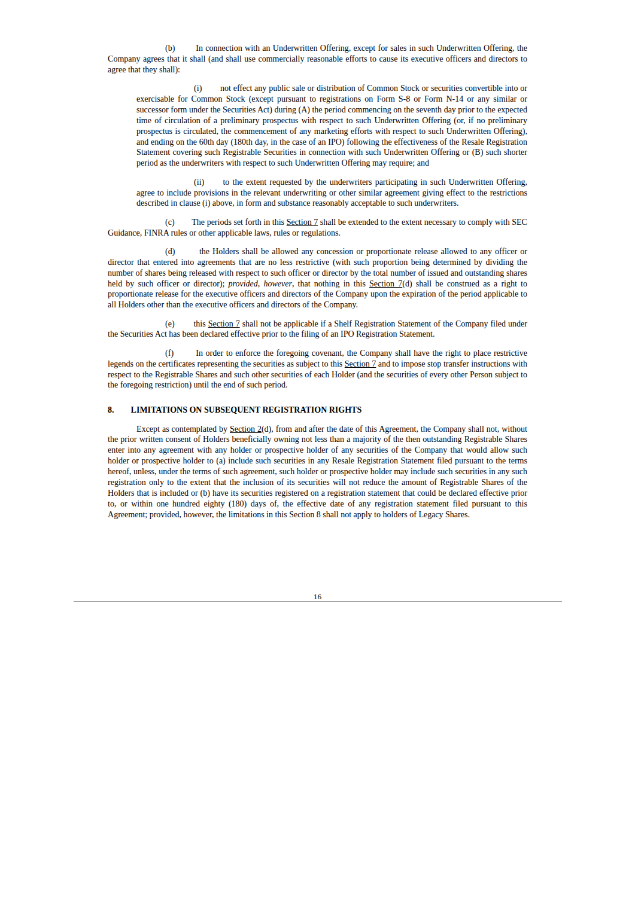(b) In connection with an Underwritten Offering, except for sales in such Underwritten Offering, the Company agrees that it shall (and shall use commercially reasonable efforts to cause its executive officers and directors to agree that they shall):
(i) not effect any public sale or distribution of Common Stock or securities convertible into or exercisable for Common Stock (except pursuant to registrations on Form S-8 or Form N-14 or any similar or successor form under the Securities Act) during (A) the period commencing on the seventh day prior to the expected time of circulation of a preliminary prospectus with respect to such Underwritten Offering (or, if no preliminary prospectus is circulated, the commencement of any marketing efforts with respect to such Underwritten Offering), and ending on the 60th day (180th day, in the case of an IPO) following the effectiveness of the Resale Registration Statement covering such Registrable Securities in connection with such Underwritten Offering or (B) such shorter period as the underwriters with respect to such Underwritten Offering may require; and
(ii) to the extent requested by the underwriters participating in such Underwritten Offering, agree to include provisions in the relevant underwriting or other similar agreement giving effect to the restrictions described in clause (i) above, in form and substance reasonably acceptable to such underwriters.
(c) The periods set forth in this Section 7 shall be extended to the extent necessary to comply with SEC Guidance, FINRA rules or other applicable laws, rules or regulations.
(d) the Holders shall be allowed any concession or proportionate release allowed to any officer or director that entered into agreements that are no less restrictive (with such proportion being determined by dividing the number of shares being released with respect to such officer or director by the total number of issued and outstanding shares held by such officer or director); provided, however, that nothing in this Section 7(d) shall be construed as a right to proportionate release for the executive officers and directors of the Company upon the expiration of the period applicable to all Holders other than the executive officers and directors of the Company.
(e) this Section 7 shall not be applicable if a Shelf Registration Statement of the Company filed under the Securities Act has been declared effective prior to the filing of an IPO Registration Statement.
(f) In order to enforce the foregoing covenant, the Company shall have the right to place restrictive legends on the certificates representing the securities as subject to this Section 7 and to impose stop transfer instructions with respect to the Registrable Shares and such other securities of each Holder (and the securities of every other Person subject to the foregoing restriction) until the end of such period.
8. LIMITATIONS ON SUBSEQUENT REGISTRATION RIGHTS
Except as contemplated by Section 2(d), from and after the date of this Agreement, the Company shall not, without the prior written consent of Holders beneficially owning not less than a majority of the then outstanding Registrable Shares enter into any agreement with any holder or prospective holder of any securities of the Company that would allow such holder or prospective holder to (a) include such securities in any Resale Registration Statement filed pursuant to the terms hereof, unless, under the terms of such agreement, such holder or prospective holder may include such securities in any such registration only to the extent that the inclusion of its securities will not reduce the amount of Registrable Shares of the Holders that is included or (b) have its securities registered on a registration statement that could be declared effective prior to, or within one hundred eighty (180) days of, the effective date of any registration statement filed pursuant to this Agreement; provided, however, the limitations in this Section 8 shall not apply to holders of Legacy Shares.
16